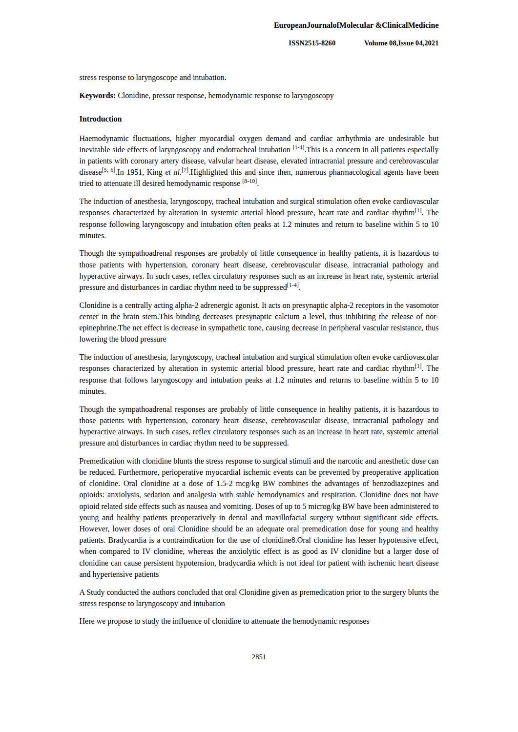EuropeanJournalofMolecular &ClinicalMedicine
ISSN2515-8260 Volume 08,Issue 04,2021
stress response to laryngoscope and intubation.
Keywords: Clonidine, pressor response, hemodynamic response to laryngoscopy
Introduction
Haemodynamic fluctuations, higher myocardial oxygen demand and cardiac arrhythmia are undesirable but inevitable side effects of laryngoscopy and endotracheal intubation [1-4].This is a concern in all patients especially in patients with coronary artery disease, valvular heart disease, elevated intracranial pressure and cerebrovascular disease[5, 6].In 1951, King et al.[7].Highlighted this and since then, numerous pharmacological agents have been tried to attenuate ill desired hemodynamic response [8-10].
The induction of anesthesia, laryngoscopy, tracheal intubation and surgical stimulation often evoke cardiovascular responses characterized by alteration in systemic arterial blood pressure, heart rate and cardiac rhythm[1]. The response following laryngoscopy and intubation often peaks at 1.2 minutes and return to baseline within 5 to 10 minutes.
Though the sympathoadrenal responses are probably of little consequence in healthy patients, it is hazardous to those patients with hypertension, coronary heart disease, cerebrovascular disease, intracranial pathology and hyperactive airways. In such cases, reflex circulatory responses such as an increase in heart rate, systemic arterial pressure and disturbances in cardiac rhythm need to be suppressed[1-4].
Clonidine is a centrally acting alpha-2 adrenergic agonist. It acts on presynaptic alpha-2 receptors in the vasomotor center in the brain stem.This binding decreases presynaptic calcium a level, thus inhibiting the release of nor-epinephrine.The net effect is decrease in sympathetic tone, causing decrease in peripheral vascular resistance, thus lowering the blood pressure
The induction of anesthesia, laryngoscopy, tracheal intubation and surgical stimulation often evoke cardiovascular responses characterized by alteration in systemic arterial blood pressure, heart rate and cardiac rhythm[1]. The response that follows laryngoscopy and intubation peaks at 1.2 minutes and returns to baseline within 5 to 10 minutes.
Though the sympathoadrenal responses are probably of little consequence in healthy patients, it is hazardous to those patients with hypertension, coronary heart disease, cerebrovascular disease, intracranial pathology and hyperactive airways. In such cases, reflex circulatory responses such as an increase in heart rate, systemic arterial pressure and disturbances in cardiac rhythm need to be suppressed.
Premedication with clonidine blunts the stress response to surgical stimuli and the narcotic and anesthetic dose can be reduced. Furthermore, perioperative myocardial ischemic events can be prevented by preoperative application of clonidine. Oral clonidine at a dose of 1.5-2 mcg/kg BW combines the advantages of benzodiazepines and opioids: anxiolysis, sedation and analgesia with stable hemodynamics and respiration. Clonidine does not have opioid related side effects such as nausea and vomiting. Doses of up to 5 microg/kg BW have been administered to young and healthy patients preoperatively in dental and maxillofacial surgery without significant side effects. However, lower doses of oral Clonidine should be an adequate oral premedication dose for young and healthy patients. Bradycardia is a contraindication for the use of clonidine8.Oral clonidine has lesser hypotensive effect, when compared to IV clonidine, whereas the anxiolytic effect is as good as IV clonidine but a larger dose of clonidine can cause persistent hypotension, bradycardia which is not ideal for patient with ischemic heart disease and hypertensive patients
A Study conducted the authors concluded that oral Clonidine given as premedication prior to the surgery blunts the stress response to laryngoscopy and intubation
Here we propose to study the influence of clonidine to attenuate the hemodynamic responses
2851